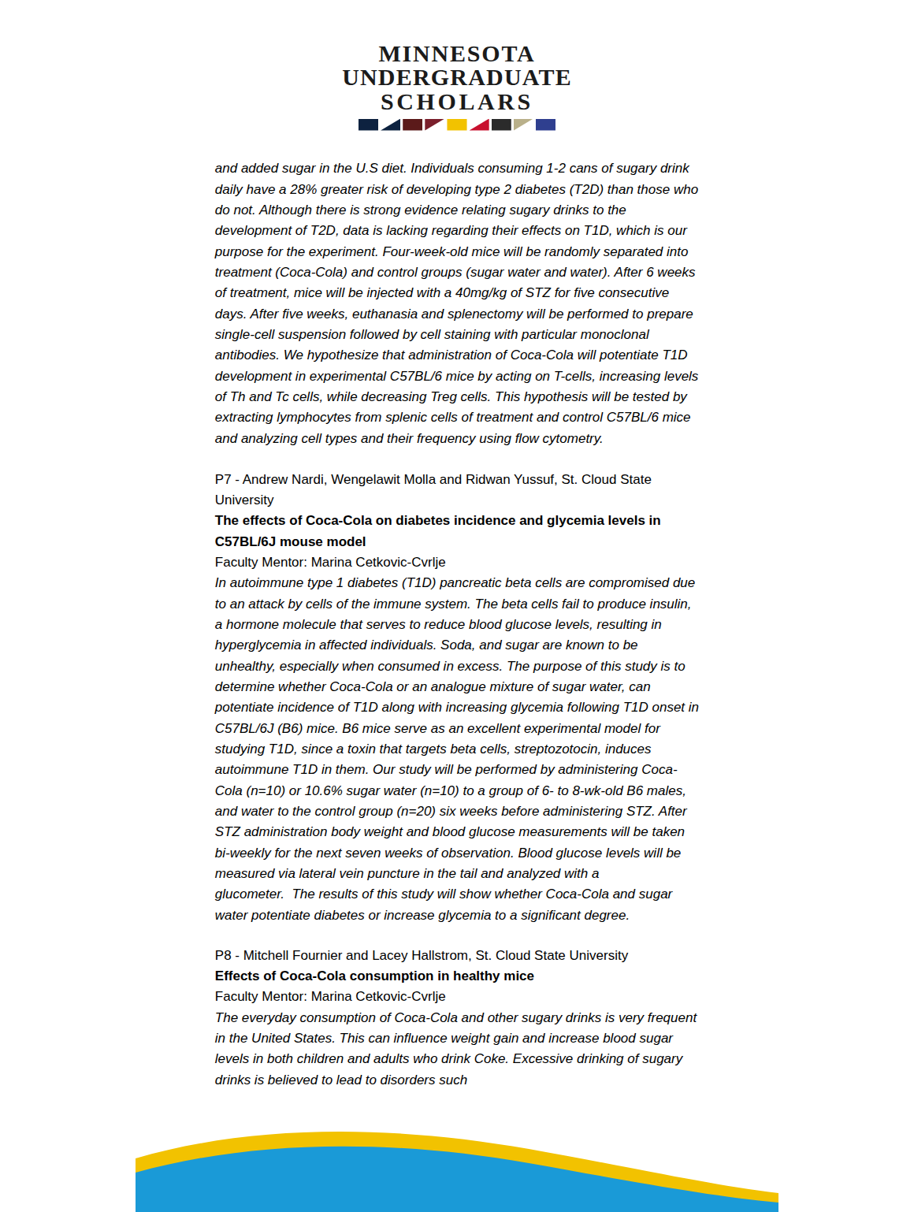MINNESOTA
UNDERGRADUATE
SCHOLARS
and added sugar in the U.S diet. Individuals consuming 1-2 cans of sugary drink daily have a 28% greater risk of developing type 2 diabetes (T2D) than those who do not. Although there is strong evidence relating sugary drinks to the development of T2D, data is lacking regarding their effects on T1D, which is our purpose for the experiment. Four-week-old mice will be randomly separated into treatment (Coca-Cola) and control groups (sugar water and water). After 6 weeks of treatment, mice will be injected with a 40mg/kg of STZ for five consecutive days. After five weeks, euthanasia and splenectomy will be performed to prepare single-cell suspension followed by cell staining with particular monoclonal antibodies. We hypothesize that administration of Coca-Cola will potentiate T1D development in experimental C57BL/6 mice by acting on T-cells, increasing levels of Th and Tc cells, while decreasing Treg cells. This hypothesis will be tested by extracting lymphocytes from splenic cells of treatment and control C57BL/6 mice and analyzing cell types and their frequency using flow cytometry.
P7 - Andrew Nardi, Wengelawit Molla and Ridwan Yussuf, St. Cloud State University
The effects of Coca-Cola on diabetes incidence and glycemia levels in C57BL/6J mouse model
Faculty Mentor: Marina Cetkovic-Cvrlje
In autoimmune type 1 diabetes (T1D) pancreatic beta cells are compromised due to an attack by cells of the immune system. The beta cells fail to produce insulin, a hormone molecule that serves to reduce blood glucose levels, resulting in hyperglycemia in affected individuals. Soda, and sugar are known to be unhealthy, especially when consumed in excess. The purpose of this study is to determine whether Coca-Cola or an analogue mixture of sugar water, can potentiate incidence of T1D along with increasing glycemia following T1D onset in C57BL/6J (B6) mice. B6 mice serve as an excellent experimental model for studying T1D, since a toxin that targets beta cells, streptozotocin, induces autoimmune T1D in them. Our study will be performed by administering Coca-Cola (n=10) or 10.6% sugar water (n=10) to a group of 6- to 8-wk-old B6 males, and water to the control group (n=20) six weeks before administering STZ. After STZ administration body weight and blood glucose measurements will be taken bi-weekly for the next seven weeks of observation. Blood glucose levels will be measured via lateral vein puncture in the tail and analyzed with a glucometer. The results of this study will show whether Coca-Cola and sugar water potentiate diabetes or increase glycemia to a significant degree.
P8 - Mitchell Fournier and Lacey Hallstrom, St. Cloud State University
Effects of Coca-Cola consumption in healthy mice
Faculty Mentor: Marina Cetkovic-Cvrlje
The everyday consumption of Coca-Cola and other sugary drinks is very frequent in the United States. This can influence weight gain and increase blood sugar levels in both children and adults who drink Coke. Excessive drinking of sugary drinks is believed to lead to disorders such